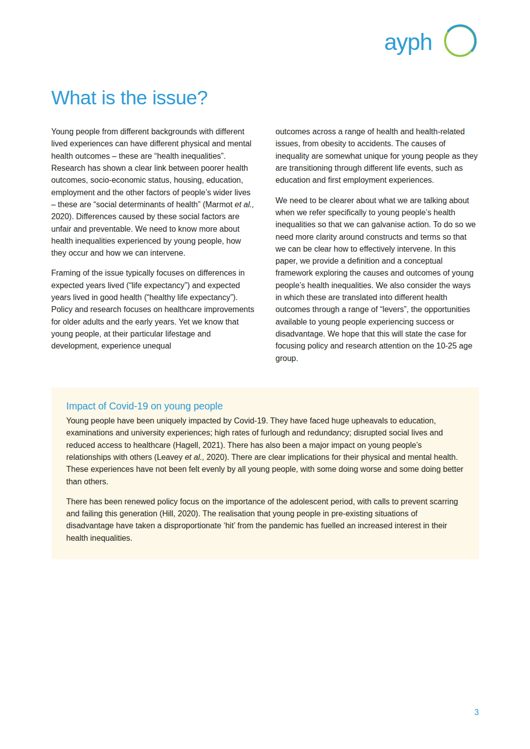ayph
What is the issue?
Young people from different backgrounds with different lived experiences can have different physical and mental health outcomes – these are “health inequalities”. Research has shown a clear link between poorer health outcomes, socio-economic status, housing, education, employment and the other factors of people’s wider lives – these are “social determinants of health” (Marmot et al., 2020). Differences caused by these social factors are unfair and preventable. We need to know more about health inequalities experienced by young people, how they occur and how we can intervene.
Framing of the issue typically focuses on differences in expected years lived (“life expectancy”) and expected years lived in good health (“healthy life expectancy”). Policy and research focuses on healthcare improvements for older adults and the early years. Yet we know that young people, at their particular lifestage and development, experience unequal
outcomes across a range of health and health-related issues, from obesity to accidents. The causes of inequality are somewhat unique for young people as they are transitioning through different life events, such as education and first employment experiences.
We need to be clearer about what we are talking about when we refer specifically to young people’s health inequalities so that we can galvanise action. To do so we need more clarity around constructs and terms so that we can be clear how to effectively intervene. In this paper, we provide a definition and a conceptual framework exploring the causes and outcomes of young people’s health inequalities. We also consider the ways in which these are translated into different health outcomes through a range of “levers”, the opportunities available to young people experiencing success or disadvantage. We hope that this will state the case for focusing policy and research attention on the 10-25 age group.
Impact of Covid-19 on young people
Young people have been uniquely impacted by Covid-19. They have faced huge upheavals to education, examinations and university experiences; high rates of furlough and redundancy; disrupted social lives and reduced access to healthcare (Hagell, 2021). There has also been a major impact on young people’s relationships with others (Leavey et al., 2020). There are clear implications for their physical and mental health. These experiences have not been felt evenly by all young people, with some doing worse and some doing better than others.
There has been renewed policy focus on the importance of the adolescent period, with calls to prevent scarring and failing this generation (Hill, 2020). The realisation that young people in pre-existing situations of disadvantage have taken a disproportionate ‘hit’ from the pandemic has fuelled an increased interest in their health inequalities.
3